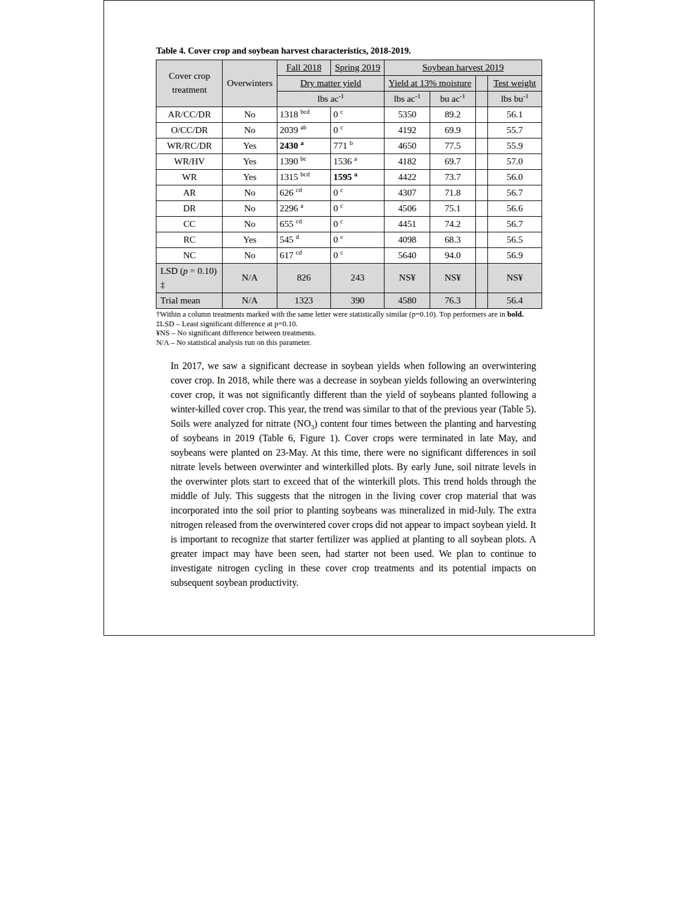Table 4. Cover crop and soybean harvest characteristics, 2018-2019.
| Cover crop treatment | Overwinters | Fall 2018 | Spring 2019 | Soybean harvest 2019 |
| Dry matter yield | Yield at 13% moisture | | Test weight |
| lbs ac -1 | lbs ac -1 | bu ac -1 | | lbs bu -1 |
| AR/CC/DR | No | 1318 bcd | 0 c | 5350 | 89.2 | | 56.1 |
| O/CC/DR | No | 2039 ab | 0 c | 4192 | 69.9 | | 55.7 |
| WR/RC/DR | Yes | 2430 a | 771 b | 4650 | 77.5 | | 55.9 |
| WR/HV | Yes | 1390 bc | 1536 a | 4182 | 69.7 | | 57.0 |
| WR | Yes | 1315 bcd | 1595 a | 4422 | 73.7 | | 56.0 |
| AR | No | 626 cd | 0 c | 4307 | 71.8 | | 56.7 |
| DR | No | 2296 a | 0 c | 4506 | 75.1 | | 56.6 |
| CC | No | 655 cd | 0 c | 4451 | 74.2 | | 56.7 |
| RC | Yes | 545 d | 0 c | 4098 | 68.3 | | 56.5 |
| NC | No | 617 cd | 0 c | 5640 | 94.0 | | 56.9 |
| LSD ( p = 0.10) ‡ | N/A | 826 | 243 | NS¥ | NS¥ | | NS¥ |
| Trial mean | N/A | 1323 | 390 | 4580 | 76.3 | | 56.4 |
†Within a column treatments marked with the same letter were statistically similar (p=0.10). Top performers are in bold.
‡LSD – Least significant difference at p=0.10.
¥NS – No significant difference between treatments.
N/A – No statistical analysis run on this parameter.
In 2017, we saw a significant decrease in soybean yields when following an overwintering cover crop. In 2018, while there was a decrease in soybean yields following an overwintering cover crop, it was not significantly different than the yield of soybeans planted following a winter-killed cover crop. This year, the trend was similar to that of the previous year (Table 5). Soils were analyzed for nitrate (NO3) content four times between the planting and harvesting of soybeans in 2019 (Table 6, Figure 1). Cover crops were terminated in late May, and soybeans were planted on 23-May. At this time, there were no significant differences in soil nitrate levels between overwinter and winterkilled plots. By early June, soil nitrate levels in the overwinter plots start to exceed that of the winterkill plots. This trend holds through the middle of July. This suggests that the nitrogen in the living cover crop material that was incorporated into the soil prior to planting soybeans was mineralized in mid-July. The extra nitrogen released from the overwintered cover crops did not appear to impact soybean yield. It is important to recognize that starter fertilizer was applied at planting to all soybean plots. A greater impact may have been seen, had starter not been used. We plan to continue to investigate nitrogen cycling in these cover crop treatments and its potential impacts on subsequent soybean productivity.